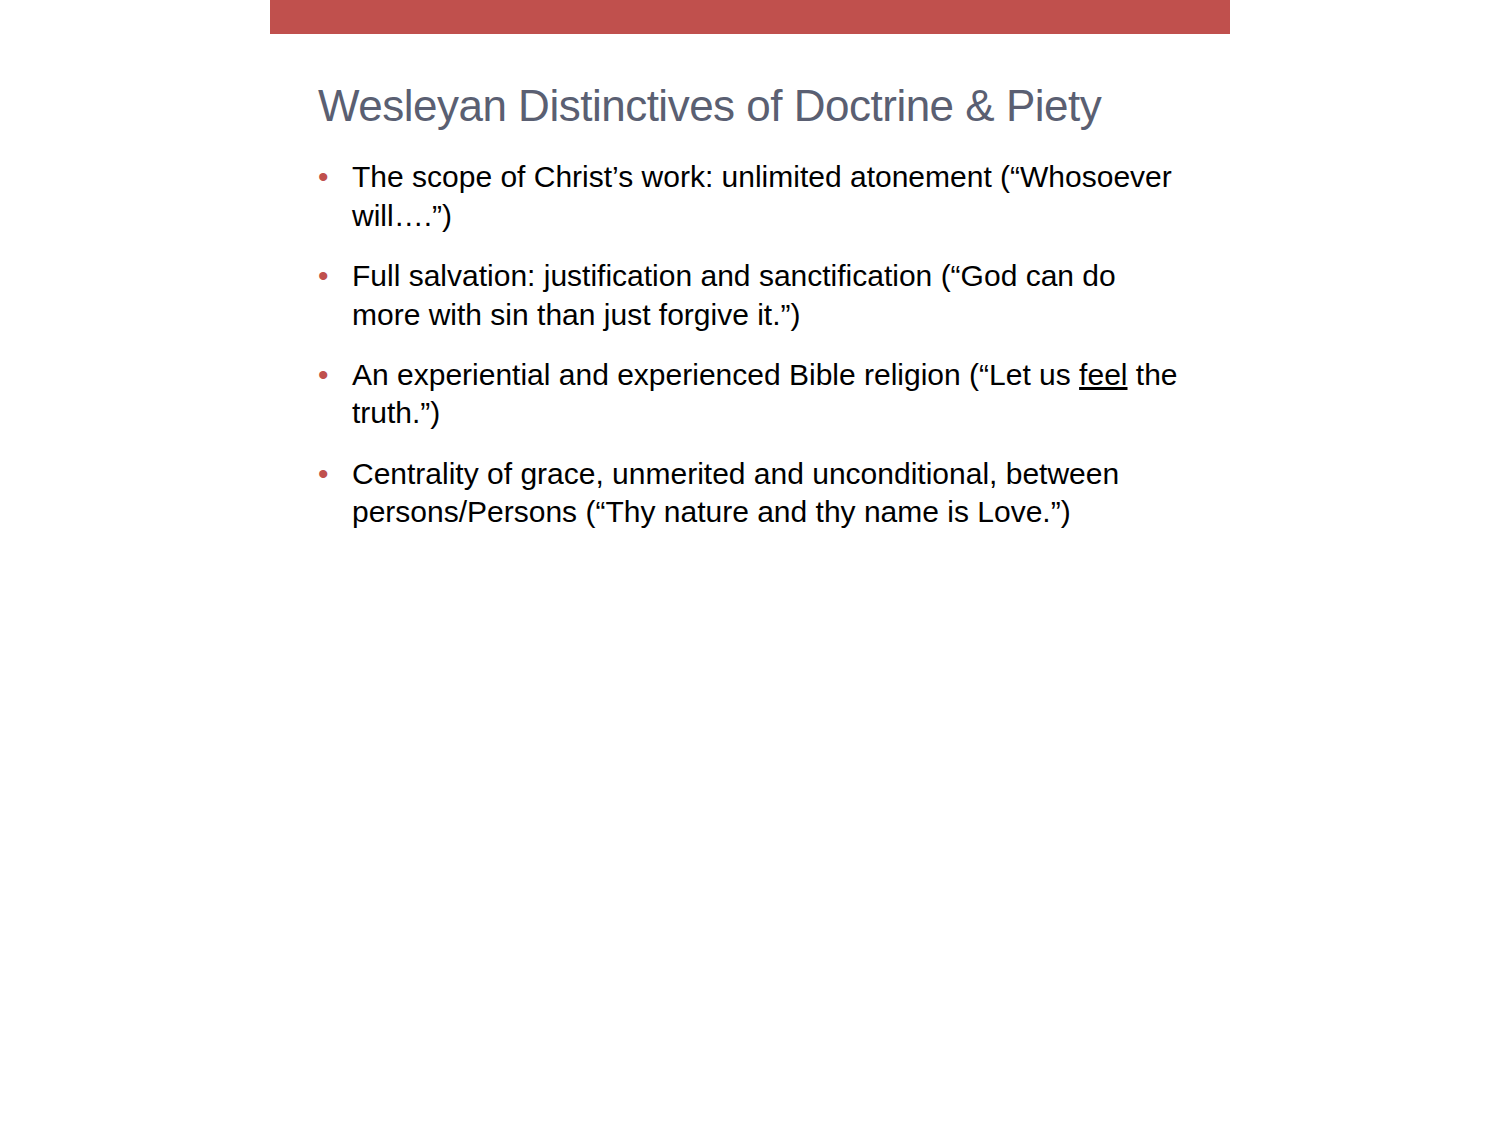Wesleyan Distinctives of Doctrine & Piety
The scope of Christ’s work: unlimited atonement (“Whosoever will….”)
Full salvation: justification and sanctification (“God can do more with sin than just forgive it.”)
An experiential and experienced Bible religion (“Let us feel the truth.”)
Centrality of grace, unmerited and unconditional, between persons/Persons (“Thy nature and thy name is Love.”)